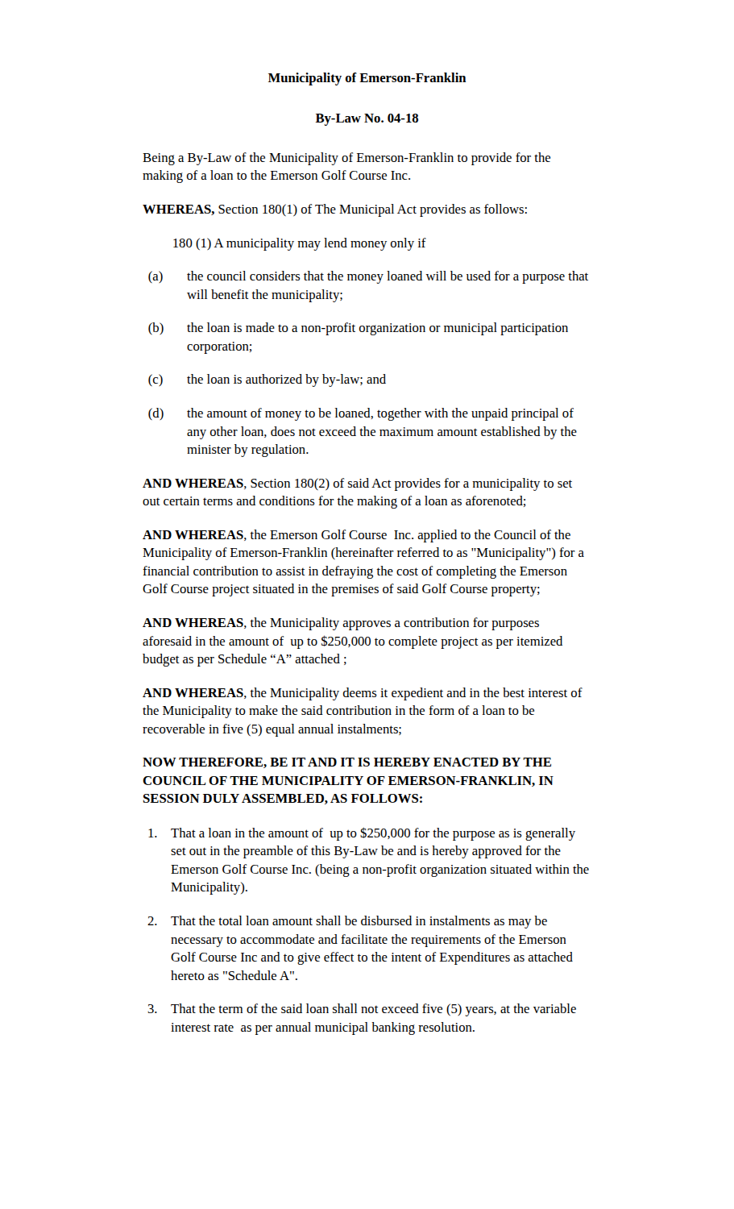Municipality of Emerson-Franklin
By-Law No. 04-18
Being a By-Law of the Municipality of Emerson-Franklin to provide for the making of a loan to the Emerson Golf Course Inc.
WHEREAS, Section 180(1) of The Municipal Act provides as follows:
180 (1) A municipality may lend money only if
(a) the council considers that the money loaned will be used for a purpose that will benefit the municipality;
(b) the loan is made to a non-profit organization or municipal participation corporation;
(c) the loan is authorized by by-law; and
(d) the amount of money to be loaned, together with the unpaid principal of any other loan, does not exceed the maximum amount established by the minister by regulation.
AND WHEREAS, Section 180(2) of said Act provides for a municipality to set out certain terms and conditions for the making of a loan as aforenoted;
AND WHEREAS, the Emerson Golf Course Inc. applied to the Council of the Municipality of Emerson-Franklin (hereinafter referred to as "Municipality") for a financial contribution to assist in defraying the cost of completing the Emerson Golf Course project situated in the premises of said Golf Course property;
AND WHEREAS, the Municipality approves a contribution for purposes aforesaid in the amount of up to $250,000 to complete project as per itemized budget as per Schedule “A” attached ;
AND WHEREAS, the Municipality deems it expedient and in the best interest of the Municipality to make the said contribution in the form of a loan to be recoverable in five (5) equal annual instalments;
NOW THEREFORE, BE IT AND IT IS HEREBY ENACTED BY THE COUNCIL OF THE MUNICIPALITY OF EMERSON-FRANKLIN, IN SESSION DULY ASSEMBLED, AS FOLLOWS:
That a loan in the amount of up to $250,000 for the purpose as is generally set out in the preamble of this By-Law be and is hereby approved for the Emerson Golf Course Inc. (being a non-profit organization situated within the Municipality).
That the total loan amount shall be disbursed in instalments as may be necessary to accommodate and facilitate the requirements of the Emerson Golf Course Inc and to give effect to the intent of Expenditures as attached hereto as "Schedule A".
That the term of the said loan shall not exceed five (5) years, at the variable interest rate as per annual municipal banking resolution.